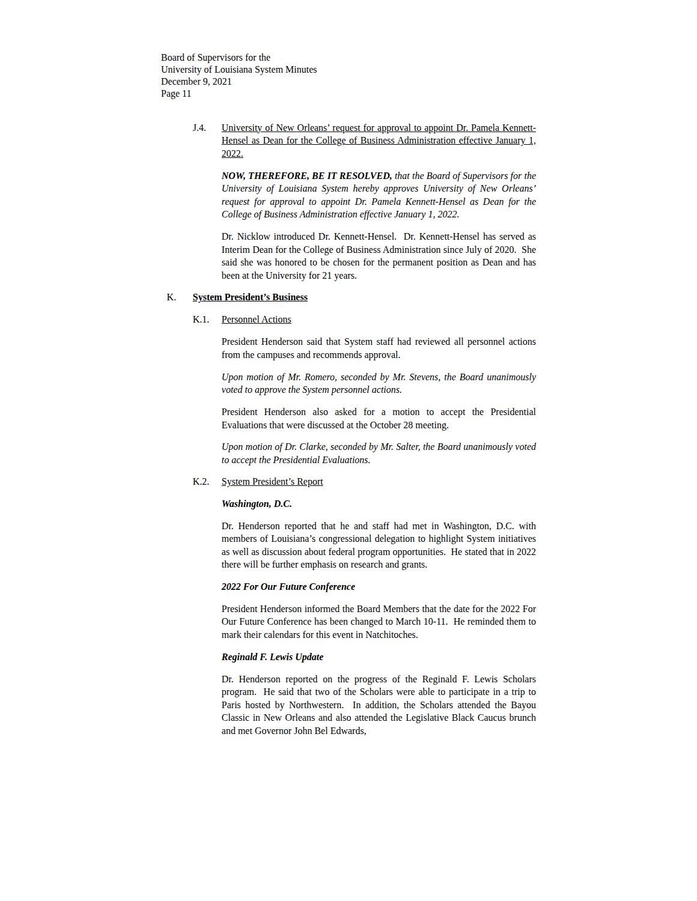Board of Supervisors for the
University of Louisiana System Minutes
December 9, 2021
Page 11
J.4.
University of New Orleans’ request for approval to appoint Dr. Pamela Kennett-Hensel as Dean for the College of Business Administration effective January 1, 2022.
NOW, THEREFORE, BE IT RESOLVED, that the Board of Supervisors for the University of Louisiana System hereby approves University of New Orleans’ request for approval to appoint Dr. Pamela Kennett-Hensel as Dean for the College of Business Administration effective January 1, 2022.
Dr. Nicklow introduced Dr. Kennett-Hensel. Dr. Kennett-Hensel has served as Interim Dean for the College of Business Administration since July of 2020. She said she was honored to be chosen for the permanent position as Dean and has been at the University for 21 years.
K.
System President’s Business
K.1.
Personnel Actions
President Henderson said that System staff had reviewed all personnel actions from the campuses and recommends approval.
Upon motion of Mr. Romero, seconded by Mr. Stevens, the Board unanimously voted to approve the System personnel actions.
President Henderson also asked for a motion to accept the Presidential Evaluations that were discussed at the October 28 meeting.
Upon motion of Dr. Clarke, seconded by Mr. Salter, the Board unanimously voted to accept the Presidential Evaluations.
K.2.
System President’s Report
Washington, D.C.
Dr. Henderson reported that he and staff had met in Washington, D.C. with members of Louisiana’s congressional delegation to highlight System initiatives as well as discussion about federal program opportunities. He stated that in 2022 there will be further emphasis on research and grants.
2022 For Our Future Conference
President Henderson informed the Board Members that the date for the 2022 For Our Future Conference has been changed to March 10-11. He reminded them to mark their calendars for this event in Natchitoches.
Reginald F. Lewis Update
Dr. Henderson reported on the progress of the Reginald F. Lewis Scholars program. He said that two of the Scholars were able to participate in a trip to Paris hosted by Northwestern. In addition, the Scholars attended the Bayou Classic in New Orleans and also attended the Legislative Black Caucus brunch and met Governor John Bel Edwards,